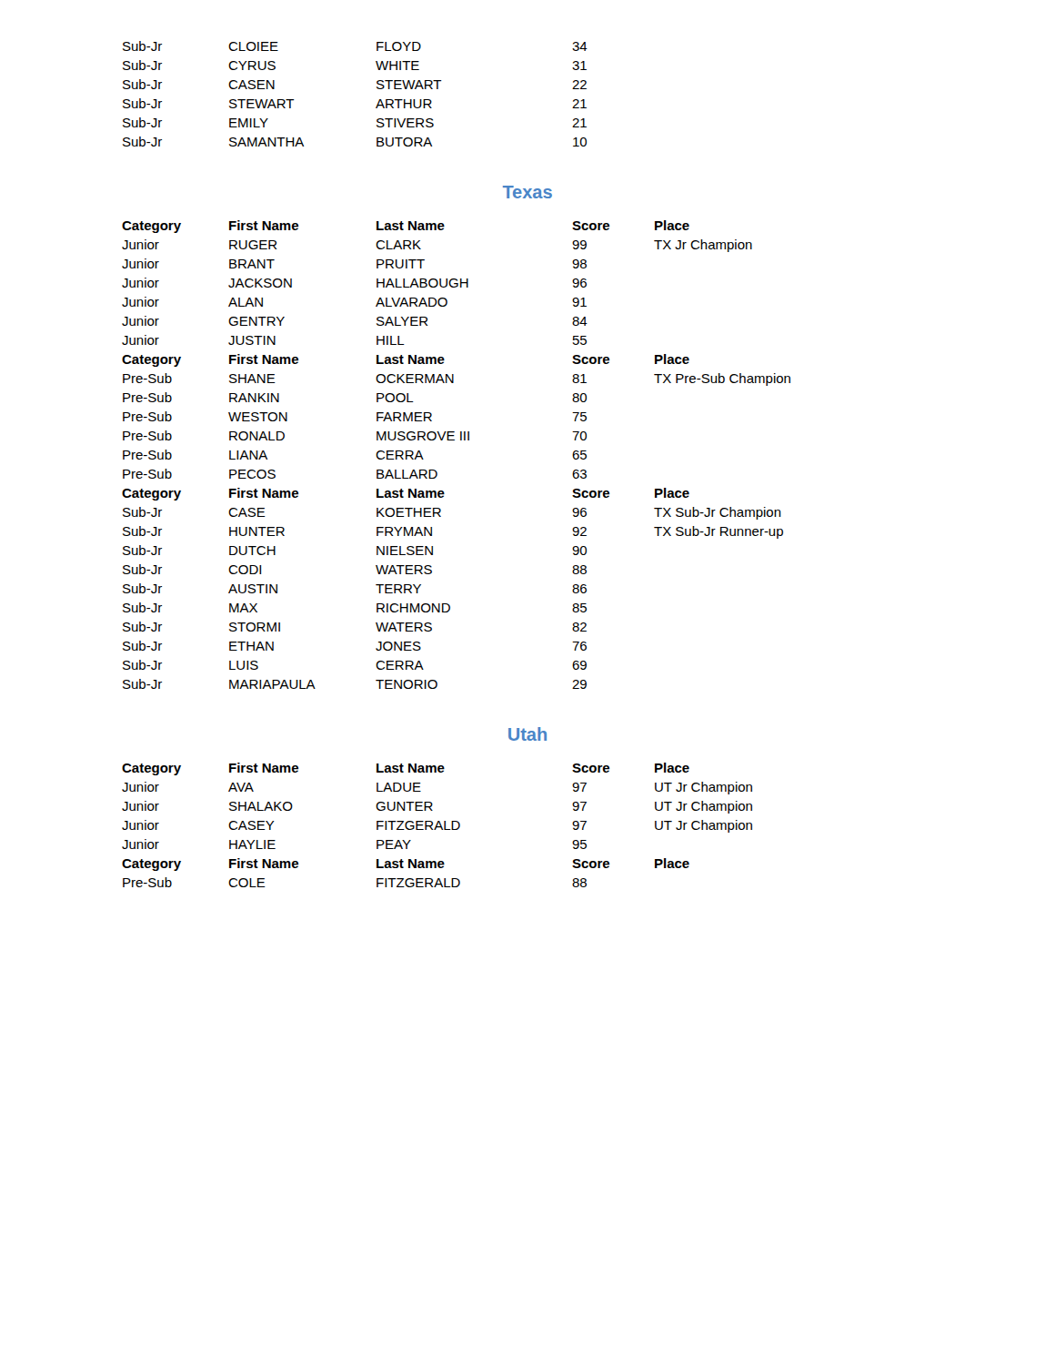| Sub-Jr | CLOIEE | FLOYD | 34 | |
| Sub-Jr | CYRUS | WHITE | 31 | |
| Sub-Jr | CASEN | STEWART | 22 | |
| Sub-Jr | STEWART | ARTHUR | 21 | |
| Sub-Jr | EMILY | STIVERS | 21 | |
| Sub-Jr | SAMANTHA | BUTORA | 10 | |
Texas
| Category | First Name | Last Name | Score | Place |
| Junior | RUGER | CLARK | 99 | TX Jr Champion |
| Junior | BRANT | PRUITT | 98 | |
| Junior | JACKSON | HALLABOUGH | 96 | |
| Junior | ALAN | ALVARADO | 91 | |
| Junior | GENTRY | SALYER | 84 | |
| Junior | JUSTIN | HILL | 55 | |
| Category | First Name | Last Name | Score | Place |
| Pre-Sub | SHANE | OCKERMAN | 81 | TX Pre-Sub Champion |
| Pre-Sub | RANKIN | POOL | 80 | |
| Pre-Sub | WESTON | FARMER | 75 | |
| Pre-Sub | RONALD | MUSGROVE III | 70 | |
| Pre-Sub | LIANA | CERRA | 65 | |
| Pre-Sub | PECOS | BALLARD | 63 | |
| Category | First Name | Last Name | Score | Place |
| Sub-Jr | CASE | KOETHER | 96 | TX Sub-Jr Champion |
| Sub-Jr | HUNTER | FRYMAN | 92 | TX Sub-Jr Runner-up |
| Sub-Jr | DUTCH | NIELSEN | 90 | |
| Sub-Jr | CODI | WATERS | 88 | |
| Sub-Jr | AUSTIN | TERRY | 86 | |
| Sub-Jr | MAX | RICHMOND | 85 | |
| Sub-Jr | STORMI | WATERS | 82 | |
| Sub-Jr | ETHAN | JONES | 76 | |
| Sub-Jr | LUIS | CERRA | 69 | |
| Sub-Jr | MARIAPAULA | TENORIO | 29 | |
Utah
| Category | First Name | Last Name | Score | Place |
| Junior | AVA | LADUE | 97 | UT Jr Champion |
| Junior | SHALAKO | GUNTER | 97 | UT Jr Champion |
| Junior | CASEY | FITZGERALD | 97 | UT Jr Champion |
| Junior | HAYLIE | PEAY | 95 | |
| Category | First Name | Last Name | Score | Place |
| Pre-Sub | COLE | FITZGERALD | 88 | |